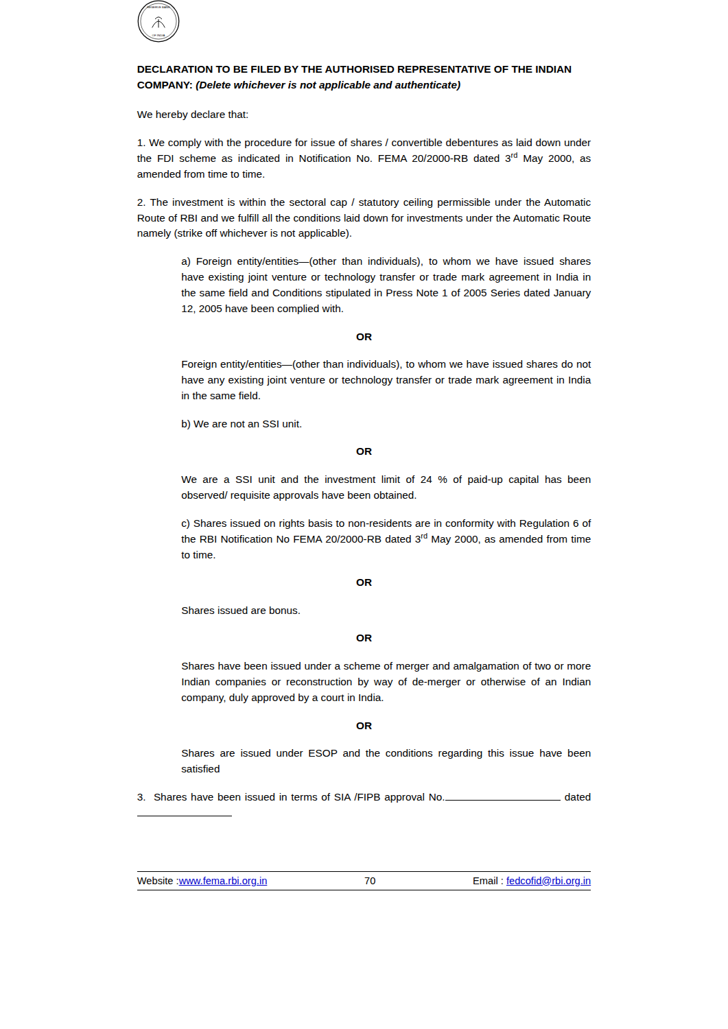DECLARATION TO BE FILED BY THE AUTHORISED REPRESENTATIVE OF THE INDIAN COMPANY: (Delete whichever is not applicable and authenticate)
We hereby declare that:
1. We comply with the procedure for issue of shares / convertible debentures as laid down under the FDI scheme as indicated in Notification No. FEMA 20/2000-RB dated 3rd May 2000, as amended from time to time.
2. The investment is within the sectoral cap / statutory ceiling permissible under the Automatic Route of RBI and we fulfill all the conditions laid down for investments under the Automatic Route namely (strike off whichever is not applicable).
a) Foreign entity/entities—(other than individuals), to whom we have issued shares have existing joint venture or technology transfer or trade mark agreement in India in the same field and Conditions stipulated in Press Note 1 of 2005 Series dated January 12, 2005 have been complied with.
OR
Foreign entity/entities—(other than individuals), to whom we have issued shares do not have any existing joint venture or technology transfer or trade mark agreement in India in the same field.
b) We are not an SSI unit.
OR
We are a SSI unit and the investment limit of 24 % of paid-up capital has been observed/ requisite approvals have been obtained.
c) Shares issued on rights basis to non-residents are in conformity with Regulation 6 of the RBI Notification No FEMA 20/2000-RB dated 3rd May 2000, as amended from time to time.
OR
Shares issued are bonus.
OR
Shares have been issued under a scheme of merger and amalgamation of two or more Indian companies or reconstruction by way of de-merger or otherwise of an Indian company, duly approved by a court in India.
OR
Shares are issued under ESOP and the conditions regarding this issue have been satisfied
3. Shares have been issued in terms of SIA /FIPB approval No. dated
Website :www.fema.rbi.org.in 70 Email : fedcofid@rbi.org.in